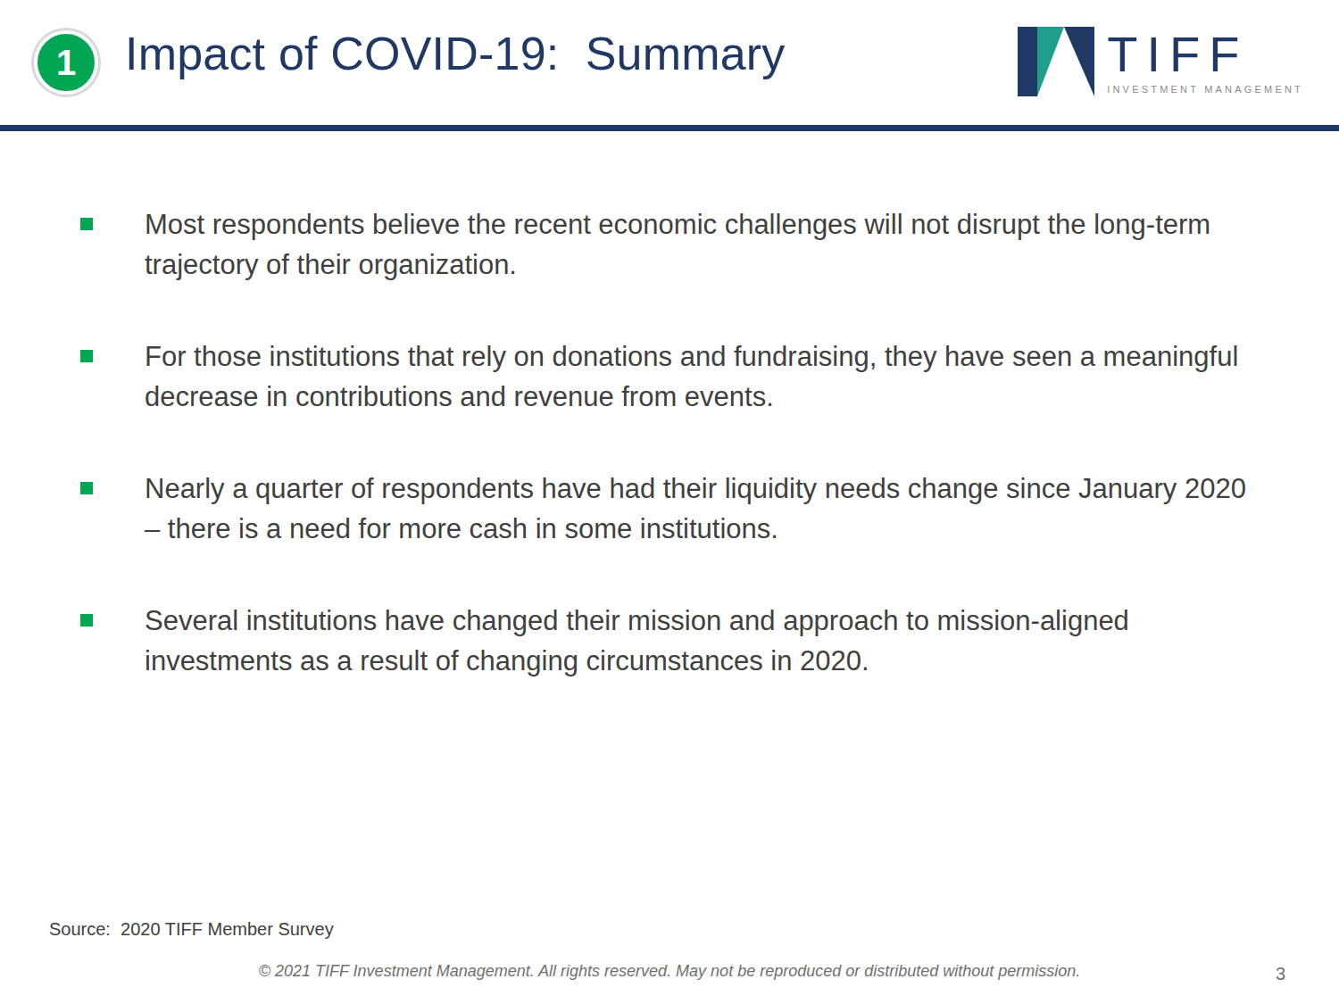1
Impact of COVID-19: Summary
TIFF
INVESTMENT MANAGEMENT
Most respondents believe the recent economic challenges will not disrupt the long-term trajectory of their organization.
For those institutions that rely on donations and fundraising, they have seen a meaningful decrease in contributions and revenue from events.
Nearly a quarter of respondents have had their liquidity needs change since January 2020 – there is a need for more cash in some institutions.
Several institutions have changed their mission and approach to mission-aligned investments as a result of changing circumstances in 2020.
Source: 2020 TIFF Member Survey
© 2021 TIFF Investment Management. All rights reserved. May not be reproduced or distributed without permission.
3